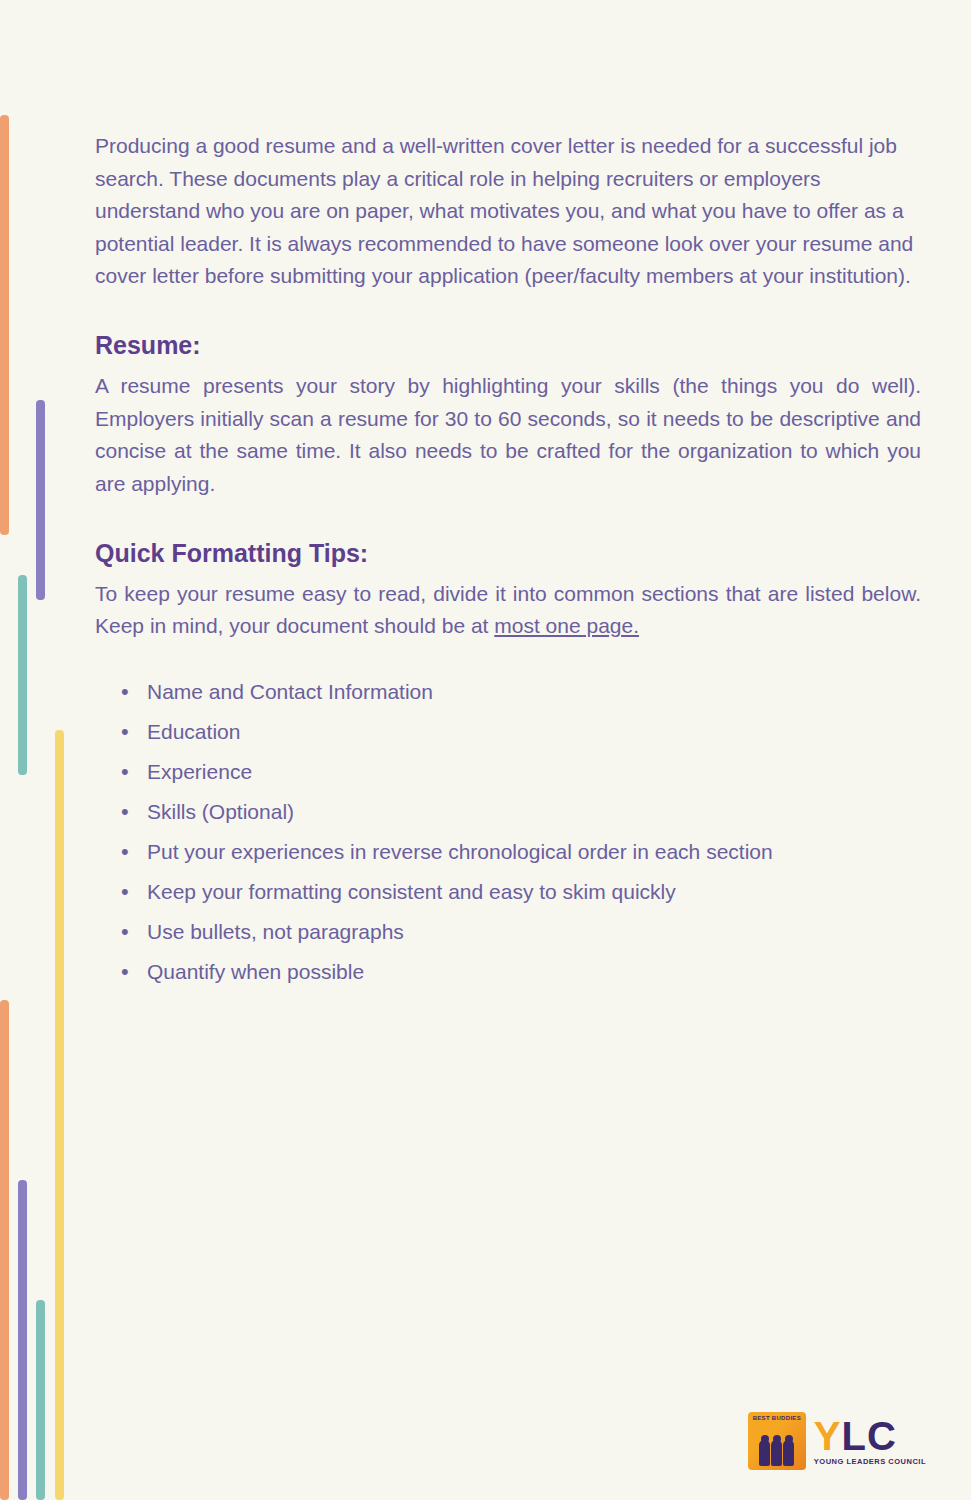Producing a good resume and a well-written cover letter is needed for a successful job search. These documents play a critical role in helping recruiters or employers understand who you are on paper, what motivates you, and what you have to offer as a potential leader. It is always recommended to have someone look over your resume and cover letter before submitting your application (peer/faculty members at your institution).
Resume:
A resume presents your story by highlighting your skills (the things you do well). Employers initially scan a resume for 30 to 60 seconds, so it needs to be descriptive and concise at the same time. It also needs to be crafted for the organization to which you are applying.
Quick Formatting Tips:
To keep your resume easy to read, divide it into common sections that are listed below. Keep in mind, your document should be at most one page.
Name and Contact Information
Education
Experience
Skills (Optional)
Put your experiences in reverse chronological order in each section
Keep your formatting consistent and easy to skim quickly
Use bullets, not paragraphs
Quantify when possible
YLC
YOUNG LEADERS COUNCIL